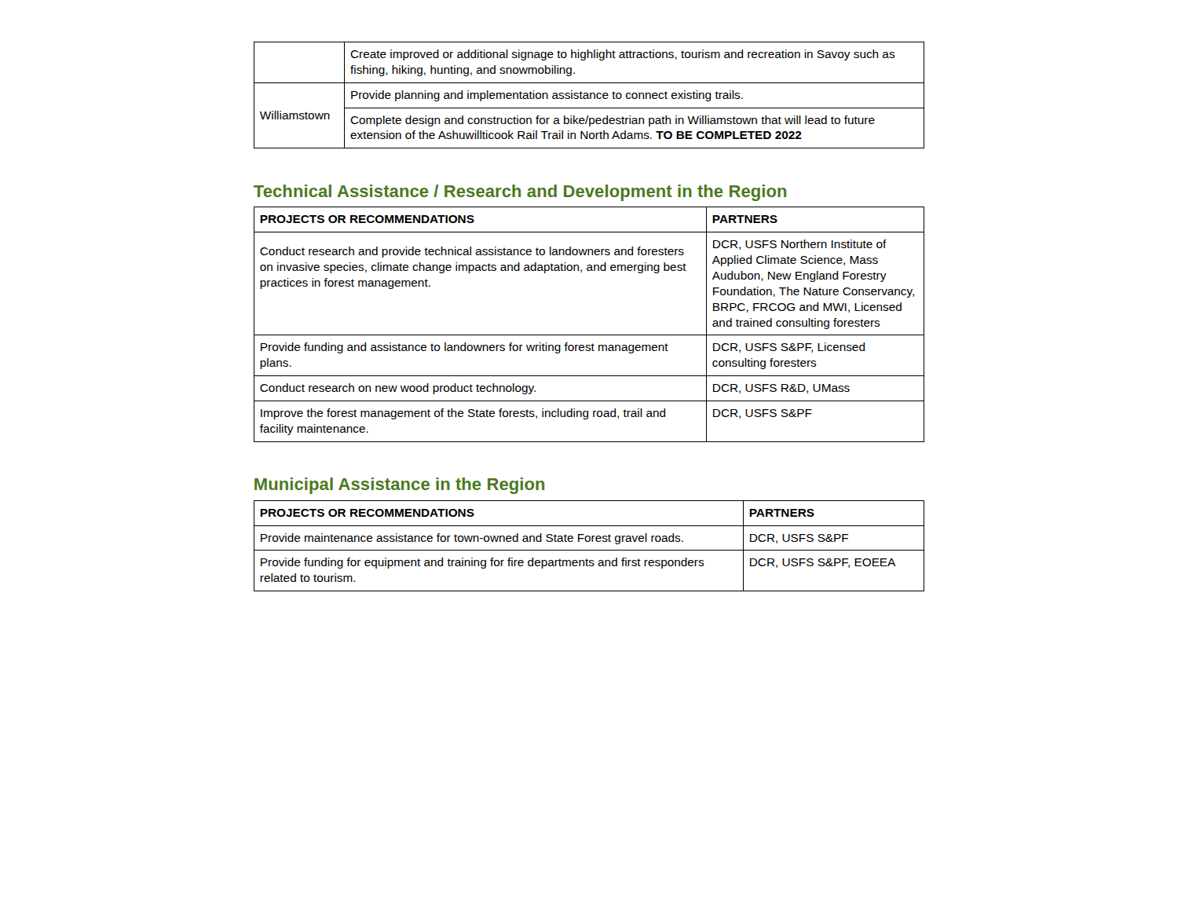| | Create improved or additional signage to highlight attractions, tourism and recreation in Savoy such as fishing, hiking, hunting, and snowmobiling. |
| Williamstown | Provide planning and implementation assistance to connect existing trails. |
| Complete design and construction for a bike/pedestrian path in Williamstown that will lead to future extension of the Ashuwillticook Rail Trail in North Adams. TO BE COMPLETED 2022 |
Technical Assistance / Research and Development in the Region
| PROJECTS OR RECOMMENDATIONS | PARTNERS |
| Conduct research and provide technical assistance to landowners and foresters on invasive species, climate change impacts and adaptation, and emerging best practices in forest management. | DCR, USFS Northern Institute of Applied Climate Science, Mass Audubon, New England Forestry Foundation, The Nature Conservancy, BRPC, FRCOG and MWI, Licensed and trained consulting foresters |
| Provide funding and assistance to landowners for writing forest management plans. | DCR, USFS S&PF, Licensed consulting foresters |
| Conduct research on new wood product technology. | DCR, USFS R&D, UMass |
| Improve the forest management of the State forests, including road, trail and facility maintenance. | DCR, USFS S&PF |
Municipal Assistance in the Region
| PROJECTS OR RECOMMENDATIONS | PARTNERS |
| Provide maintenance assistance for town-owned and State Forest gravel roads. | DCR, USFS S&PF |
| Provide funding for equipment and training for fire departments and first responders related to tourism. | DCR, USFS S&PF, EOEEA |